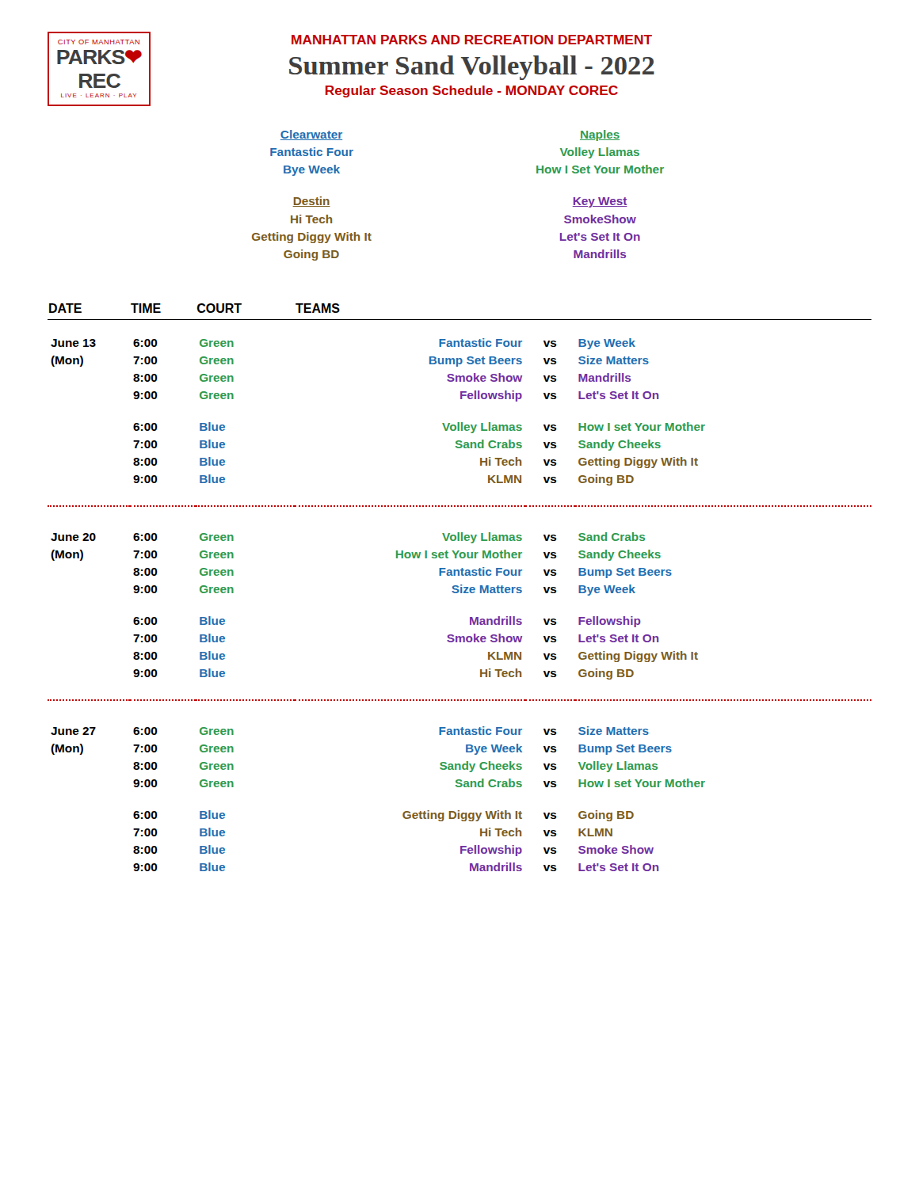CITY OF MANHATTAN
PARKS❤REC
LIVE · LEARN · PLAY
MANHATTAN PARKS AND RECREATION DEPARTMENT
Summer Sand Volleyball - 2022
Regular Season Schedule - MONDAY COREC
| Clearwater Fantastic Four Bye Week | Naples Volley Llamas How I Set Your Mother |
| Destin Hi Tech Getting Diggy With It Going BD | Key West SmokeShow Let's Set It On Mandrills |
| DATE | TIME | COURT | TEAMS |
| --- | --- | --- | --- |
| June 13 | 6:00 | Green | Fantastic Four | vs | Bye Week |
| (Mon) | 7:00 | Green | Bump Set Beers | vs | Size Matters |
| | 8:00 | Green | Smoke Show | vs | Mandrills |
| | 9:00 | Green | Fellowship | vs | Let's Set It On |
| | 6:00 | Blue | Volley Llamas | vs | How I set Your Mother |
| | 7:00 | Blue | Sand Crabs | vs | Sandy Cheeks |
| | 8:00 | Blue | Hi Tech | vs | Getting Diggy With It |
| | 9:00 | Blue | KLMN | vs | Going BD |
| June 20 | 6:00 | Green | Volley Llamas | vs | Sand Crabs |
| (Mon) | 7:00 | Green | How I set Your Mother | vs | Sandy Cheeks |
| | 8:00 | Green | Fantastic Four | vs | Bump Set Beers |
| | 9:00 | Green | Size Matters | vs | Bye Week |
| | 6:00 | Blue | Mandrills | vs | Fellowship |
| | 7:00 | Blue | Smoke Show | vs | Let's Set It On |
| | 8:00 | Blue | KLMN | vs | Getting Diggy With It |
| | 9:00 | Blue | Hi Tech | vs | Going BD |
| June 27 | 6:00 | Green | Fantastic Four | vs | Size Matters |
| (Mon) | 7:00 | Green | Bye Week | vs | Bump Set Beers |
| | 8:00 | Green | Sandy Cheeks | vs | Volley Llamas |
| | 9:00 | Green | Sand Crabs | vs | How I set Your Mother |
| | 6:00 | Blue | Getting Diggy With It | vs | Going BD |
| | 7:00 | Blue | Hi Tech | vs | KLMN |
| | 8:00 | Blue | Fellowship | vs | Smoke Show |
| | 9:00 | Blue | Mandrills | vs | Let's Set It On |